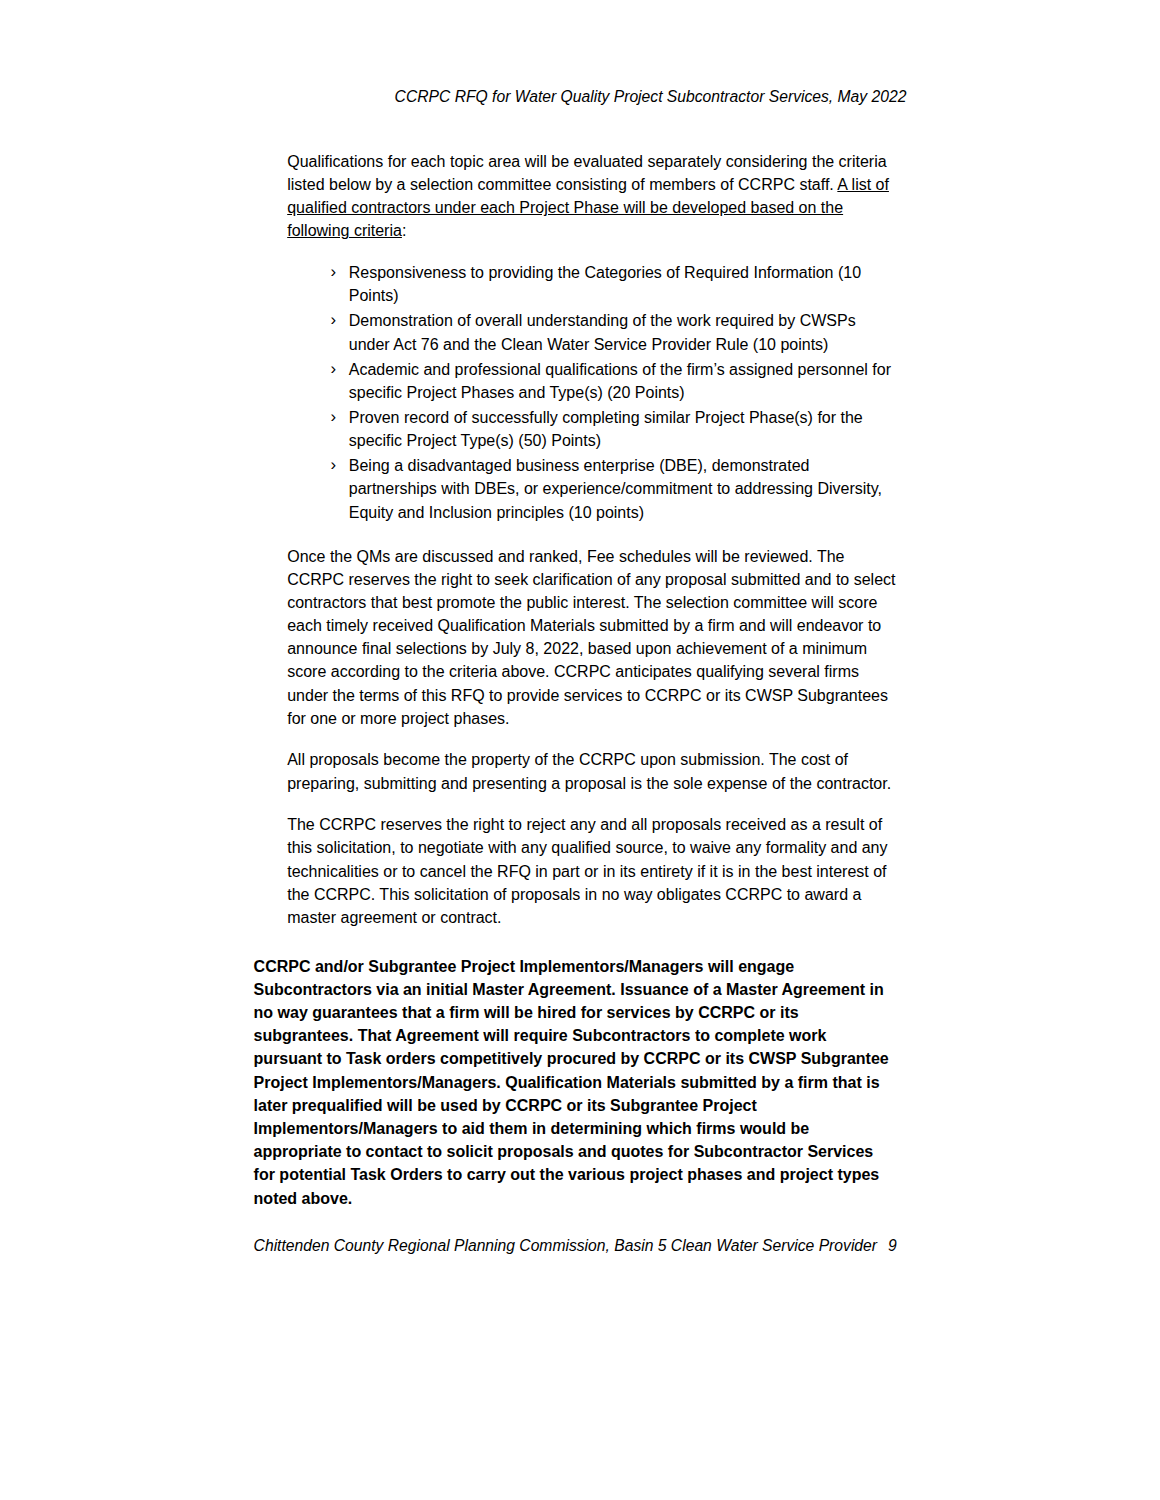CCRPC RFQ for Water Quality Project Subcontractor Services, May 2022
Qualifications for each topic area will be evaluated separately considering the criteria listed below by a selection committee consisting of members of CCRPC staff. A list of qualified contractors under each Project Phase will be developed based on the following criteria:
Responsiveness to providing the Categories of Required Information (10 Points)
Demonstration of overall understanding of the work required by CWSPs under Act 76 and the Clean Water Service Provider Rule (10 points)
Academic and professional qualifications of the firm’s assigned personnel for specific Project Phases and Type(s) (20 Points)
Proven record of successfully completing similar Project Phase(s) for the specific Project Type(s) (50) Points)
Being a disadvantaged business enterprise (DBE), demonstrated partnerships with DBEs, or experience/commitment to addressing Diversity, Equity and Inclusion principles (10 points)
Once the QMs are discussed and ranked, Fee schedules will be reviewed. The CCRPC reserves the right to seek clarification of any proposal submitted and to select contractors that best promote the public interest. The selection committee will score each timely received Qualification Materials submitted by a firm and will endeavor to announce final selections by July 8, 2022, based upon achievement of a minimum score according to the criteria above. CCRPC anticipates qualifying several firms under the terms of this RFQ to provide services to CCRPC or its CWSP Subgrantees for one or more project phases.
All proposals become the property of the CCRPC upon submission. The cost of preparing, submitting and presenting a proposal is the sole expense of the contractor.
The CCRPC reserves the right to reject any and all proposals received as a result of this solicitation, to negotiate with any qualified source, to waive any formality and any technicalities or to cancel the RFQ in part or in its entirety if it is in the best interest of the CCRPC. This solicitation of proposals in no way obligates CCRPC to award a master agreement or contract.
CCRPC and/or Subgrantee Project Implementors/Managers will engage Subcontractors via an initial Master Agreement. Issuance of a Master Agreement in no way guarantees that a firm will be hired for services by CCRPC or its subgrantees. That Agreement will require Subcontractors to complete work pursuant to Task orders competitively procured by CCRPC or its CWSP Subgrantee Project Implementors/Managers. Qualification Materials submitted by a firm that is later prequalified will be used by CCRPC or its Subgrantee Project Implementors/Managers to aid them in determining which firms would be appropriate to contact to solicit proposals and quotes for Subcontractor Services for potential Task Orders to carry out the various project phases and project types noted above.
Chittenden County Regional Planning Commission, Basin 5 Clean Water Service Provider 9